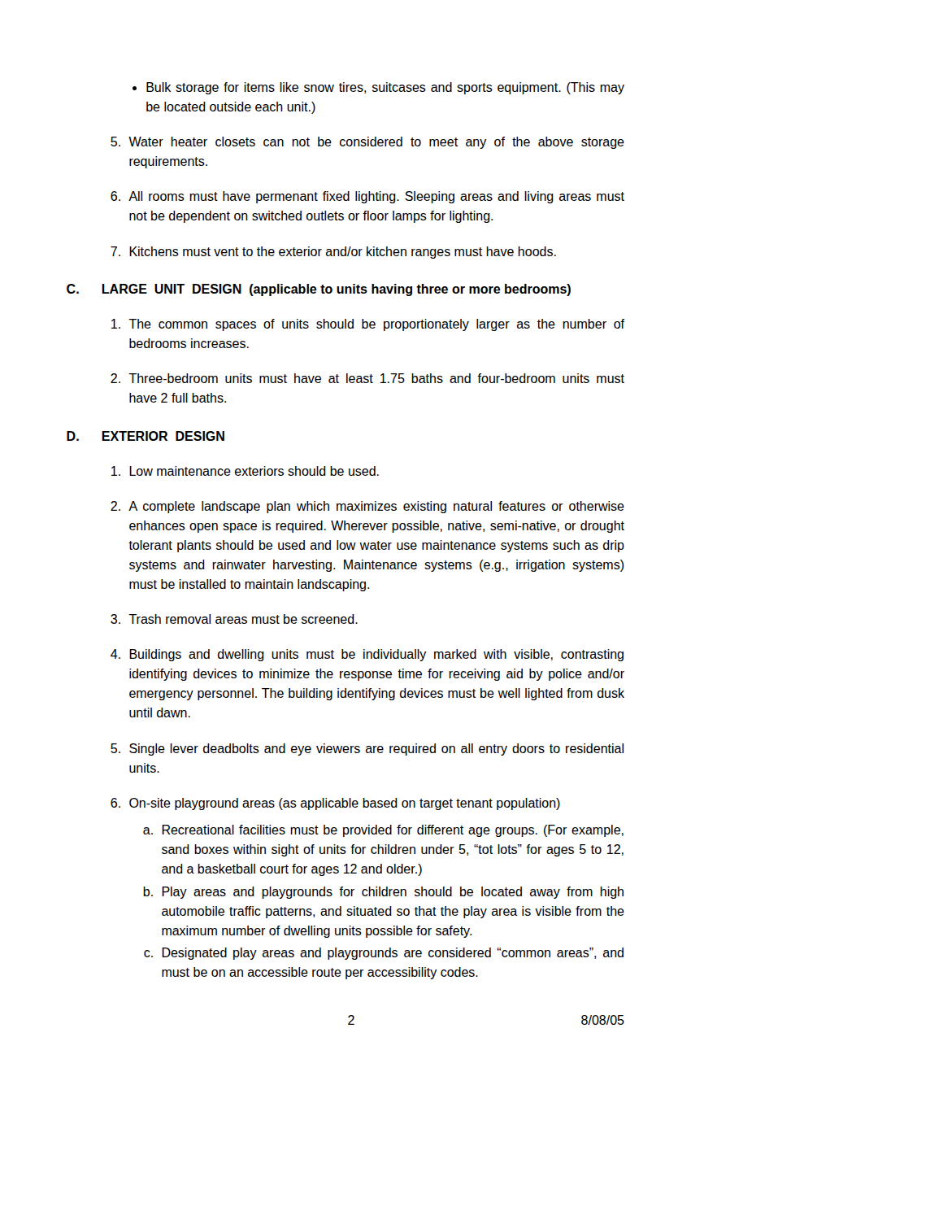Bulk storage for items like snow tires, suitcases and sports equipment. (This may be located outside each unit.)
Water heater closets can not be considered to meet any of the above storage requirements.
All rooms must have permenant fixed lighting. Sleeping areas and living areas must not be dependent on switched outlets or floor lamps for lighting.
Kitchens must vent to the exterior and/or kitchen ranges must have hoods.
C. LARGE UNIT DESIGN (applicable to units having three or more bedrooms)
The common spaces of units should be proportionately larger as the number of bedrooms increases.
Three-bedroom units must have at least 1.75 baths and four-bedroom units must have 2 full baths.
D. EXTERIOR DESIGN
Low maintenance exteriors should be used.
A complete landscape plan which maximizes existing natural features or otherwise enhances open space is required. Wherever possible, native, semi-native, or drought tolerant plants should be used and low water use maintenance systems such as drip systems and rainwater harvesting. Maintenance systems (e.g., irrigation systems) must be installed to maintain landscaping.
Trash removal areas must be screened.
Buildings and dwelling units must be individually marked with visible, contrasting identifying devices to minimize the response time for receiving aid by police and/or emergency personnel. The building identifying devices must be well lighted from dusk until dawn.
Single lever deadbolts and eye viewers are required on all entry doors to residential units.
On-site playground areas (as applicable based on target tenant population)
Recreational facilities must be provided for different age groups. (For example, sand boxes within sight of units for children under 5, “tot lots” for ages 5 to 12, and a basketball court for ages 12 and older.)
Play areas and playgrounds for children should be located away from high automobile traffic patterns, and situated so that the play area is visible from the maximum number of dwelling units possible for safety.
Designated play areas and playgrounds are considered “common areas”, and must be on an accessible route per accessibility codes.
2
8/08/05